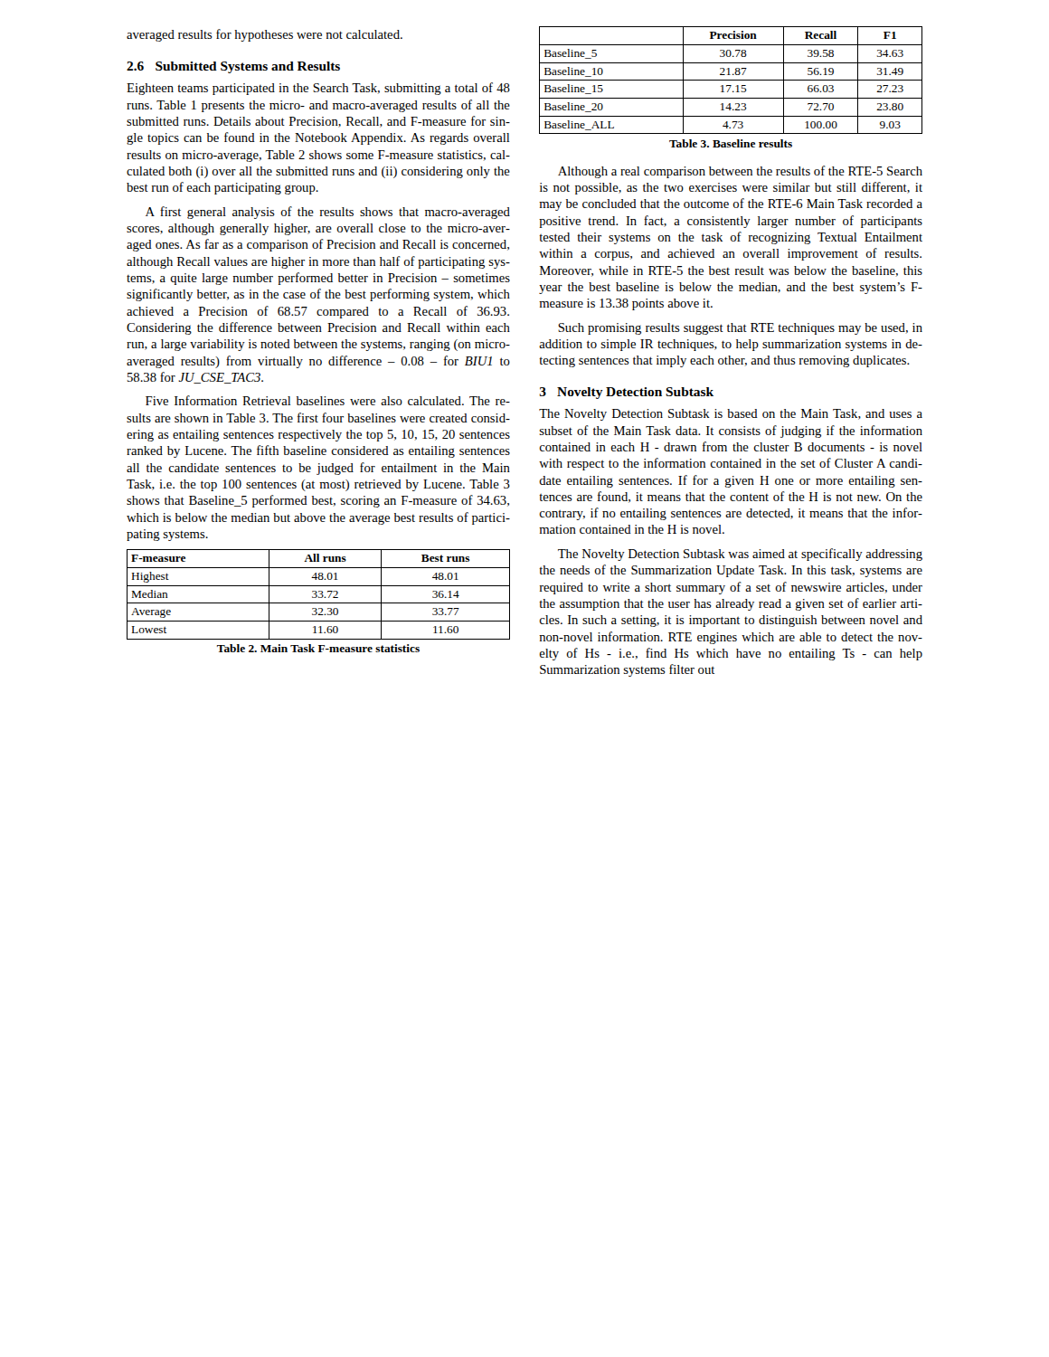averaged results for hypotheses were not calculated.
2.6 Submitted Systems and Results
Eighteen teams participated in the Search Task, submitting a total of 48 runs. Table 1 presents the micro- and macro-averaged results of all the submitted runs. Details about Precision, Recall, and F-measure for single topics can be found in the Notebook Appendix. As regards overall results on micro-average, Table 2 shows some F-measure statistics, calculated both (i) over all the submitted runs and (ii) considering only the best run of each participating group.
A first general analysis of the results shows that macro-averaged scores, although generally higher, are overall close to the micro-averaged ones. As far as a comparison of Precision and Recall is concerned, although Recall values are higher in more than half of participating systems, a quite large number performed better in Precision – sometimes significantly better, as in the case of the best performing system, which achieved a Precision of 68.57 compared to a Recall of 36.93. Considering the difference between Precision and Recall within each run, a large variability is noted between the systems, ranging (on micro-averaged results) from virtually no difference – 0.08 – for BIU1 to 58.38 for JU_CSE_TAC3.
Five Information Retrieval baselines were also calculated. The results are shown in Table 3. The first four baselines were created considering as entailing sentences respectively the top 5, 10, 15, 20 sentences ranked by Lucene. The fifth baseline considered as entailing sentences all the candidate sentences to be judged for entailment in the Main Task, i.e. the top 100 sentences (at most) retrieved by Lucene. Table 3 shows that Baseline_5 performed best, scoring an F-measure of 34.63, which is below the median but above the average best results of participating systems.
| F-measure | All runs | Best runs |
| --- | --- | --- |
| Highest | 48.01 | 48.01 |
| Median | 33.72 | 36.14 |
| Average | 32.30 | 33.77 |
| Lowest | 11.60 | 11.60 |
Table 2. Main Task F-measure statistics
| | Precision | Recall | F1 |
| --- | --- | --- | --- |
| Baseline_5 | 30.78 | 39.58 | 34.63 |
| Baseline_10 | 21.87 | 56.19 | 31.49 |
| Baseline_15 | 17.15 | 66.03 | 27.23 |
| Baseline_20 | 14.23 | 72.70 | 23.80 |
| Baseline_ALL | 4.73 | 100.00 | 9.03 |
Table 3. Baseline results
Although a real comparison between the results of the RTE-5 Search is not possible, as the two exercises were similar but still different, it may be concluded that the outcome of the RTE-6 Main Task recorded a positive trend. In fact, a consistently larger number of participants tested their systems on the task of recognizing Textual Entailment within a corpus, and achieved an overall improvement of results. Moreover, while in RTE-5 the best result was below the baseline, this year the best baseline is below the median, and the best system’s F-measure is 13.38 points above it.
Such promising results suggest that RTE techniques may be used, in addition to simple IR techniques, to help summarization systems in detecting sentences that imply each other, and thus removing duplicates.
3 Novelty Detection Subtask
The Novelty Detection Subtask is based on the Main Task, and uses a subset of the Main Task data. It consists of judging if the information contained in each H - drawn from the cluster B documents - is novel with respect to the information contained in the set of Cluster A candidate entailing sentences. If for a given H one or more entailing sentences are found, it means that the content of the H is not new. On the contrary, if no entailing sentences are detected, it means that the information contained in the H is novel.
The Novelty Detection Subtask was aimed at specifically addressing the needs of the Summarization Update Task. In this task, systems are required to write a short summary of a set of newswire articles, under the assumption that the user has already read a given set of earlier articles. In such a setting, it is important to distinguish between novel and non-novel information. RTE engines which are able to detect the novelty of Hs - i.e., find Hs which have no entailing Ts - can help Summarization systems filter out